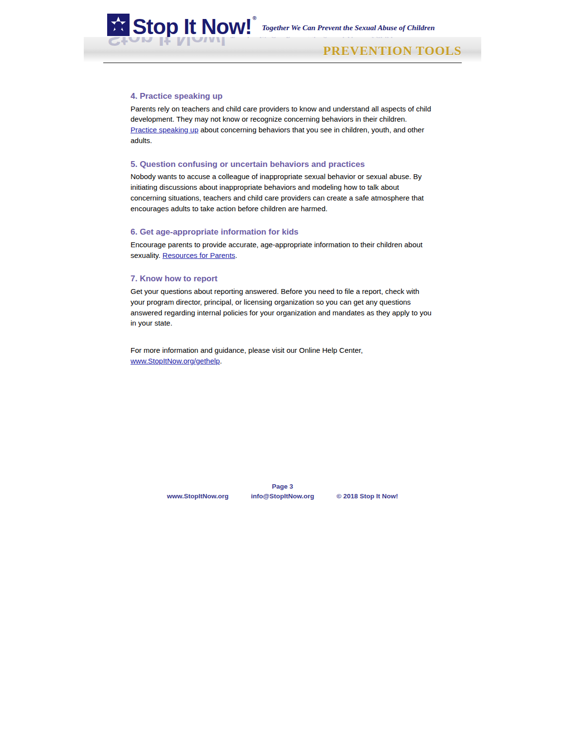Stop It Now!®
Together We Can Prevent the Sexual Abuse of Children
Stop It Now!
Together We Can Prevent the Sexual Abuse of Children
PREVENTION TOOLS
4. Practice speaking up
Parents rely on teachers and child care providers to know and understand all aspects of child development. They may not know or recognize concerning behaviors in their children. Practice speaking up about concerning behaviors that you see in children, youth, and other adults.
5. Question confusing or uncertain behaviors and practices
Nobody wants to accuse a colleague of inappropriate sexual behavior or sexual abuse. By initiating discussions about inappropriate behaviors and modeling how to talk about concerning situations, teachers and child care providers can create a safe atmosphere that encourages adults to take action before children are harmed.
6. Get age-appropriate information for kids
Encourage parents to provide accurate, age-appropriate information to their children about sexuality. Resources for Parents.
7. Know how to report
Get your questions about reporting answered. Before you need to file a report, check with your program director, principal, or licensing organization so you can get any questions answered regarding internal policies for your organization and mandates as they apply to you in your state.
For more information and guidance, please visit our Online Help Center, www.StopItNow.org/gethelp.
Page 3
www.StopItNow.org info@StopItNow.org © 2018 Stop It Now!